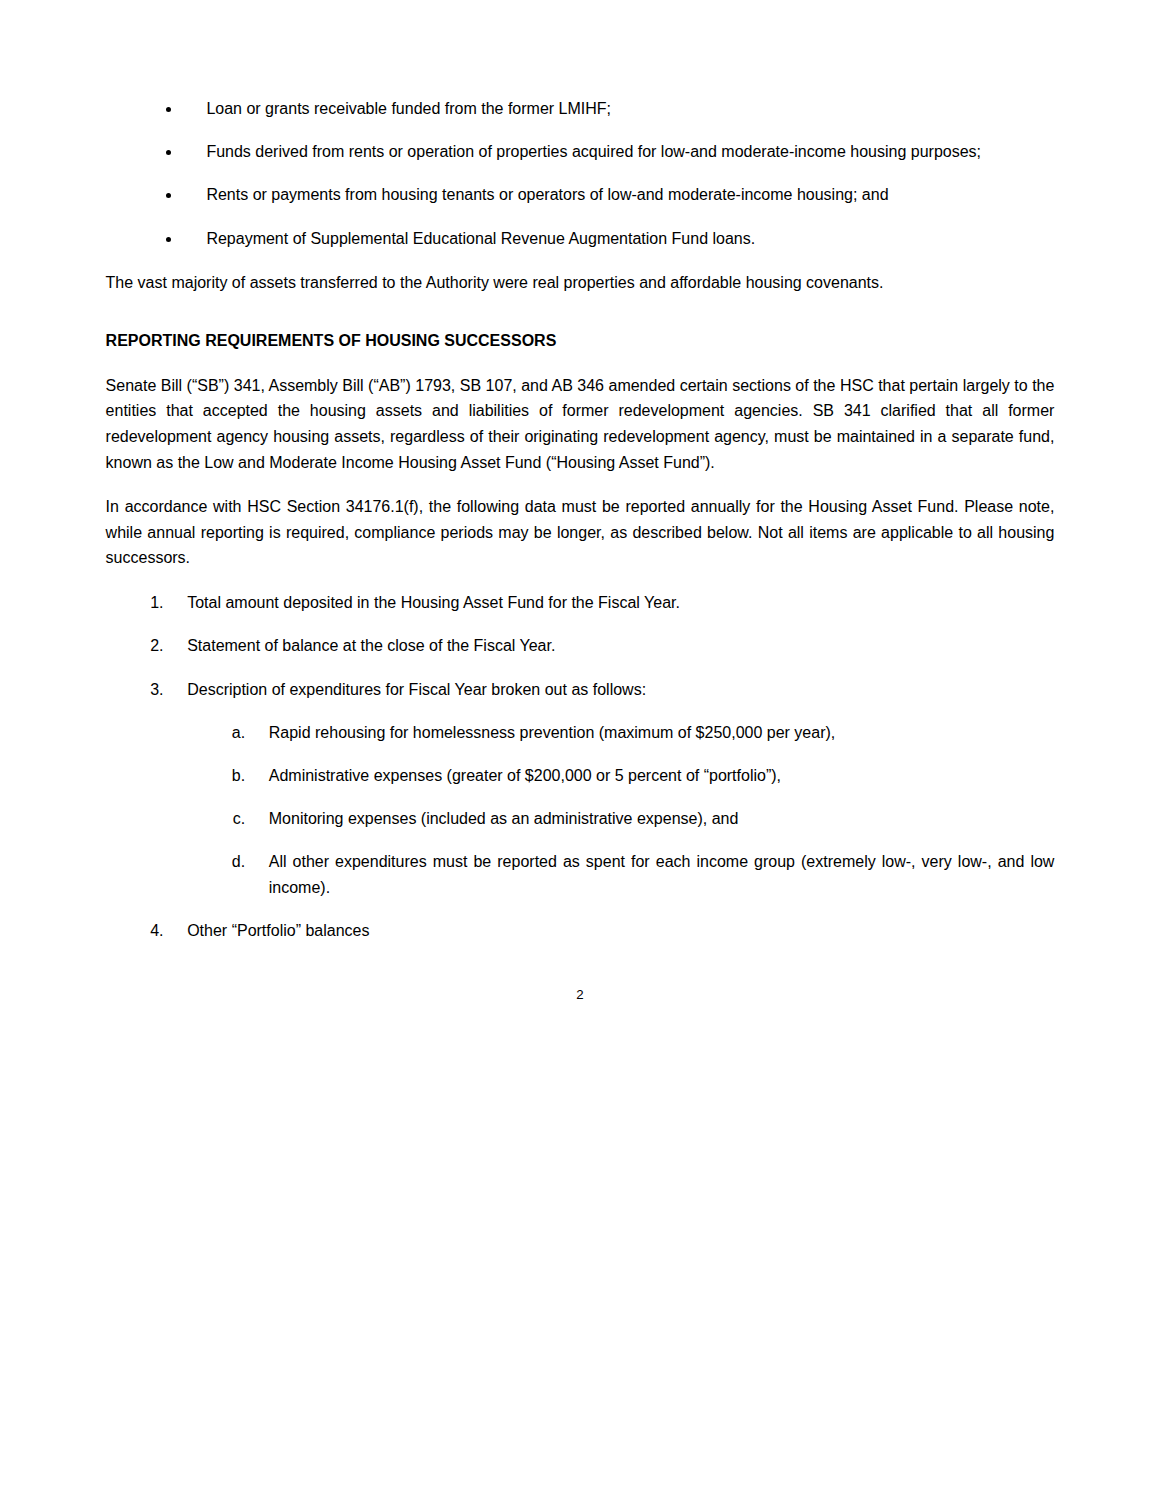Loan or grants receivable funded from the former LMIHF;
Funds derived from rents or operation of properties acquired for low-and moderate-income housing purposes;
Rents or payments from housing tenants or operators of low-and moderate-income housing; and
Repayment of Supplemental Educational Revenue Augmentation Fund loans.
The vast majority of assets transferred to the Authority were real properties and affordable housing covenants.
REPORTING REQUIREMENTS OF HOUSING SUCCESSORS
Senate Bill (“SB”) 341, Assembly Bill (“AB”) 1793, SB 107, and AB 346 amended certain sections of the HSC that pertain largely to the entities that accepted the housing assets and liabilities of former redevelopment agencies. SB 341 clarified that all former redevelopment agency housing assets, regardless of their originating redevelopment agency, must be maintained in a separate fund, known as the Low and Moderate Income Housing Asset Fund (“Housing Asset Fund”).
In accordance with HSC Section 34176.1(f), the following data must be reported annually for the Housing Asset Fund. Please note, while annual reporting is required, compliance periods may be longer, as described below. Not all items are applicable to all housing successors.
Total amount deposited in the Housing Asset Fund for the Fiscal Year.
Statement of balance at the close of the Fiscal Year.
Description of expenditures for Fiscal Year broken out as follows:
Rapid rehousing for homelessness prevention (maximum of $250,000 per year),
Administrative expenses (greater of $200,000 or 5 percent of “portfolio”),
Monitoring expenses (included as an administrative expense), and
All other expenditures must be reported as spent for each income group (extremely low-, very low-, and low income).
Other “Portfolio” balances
2